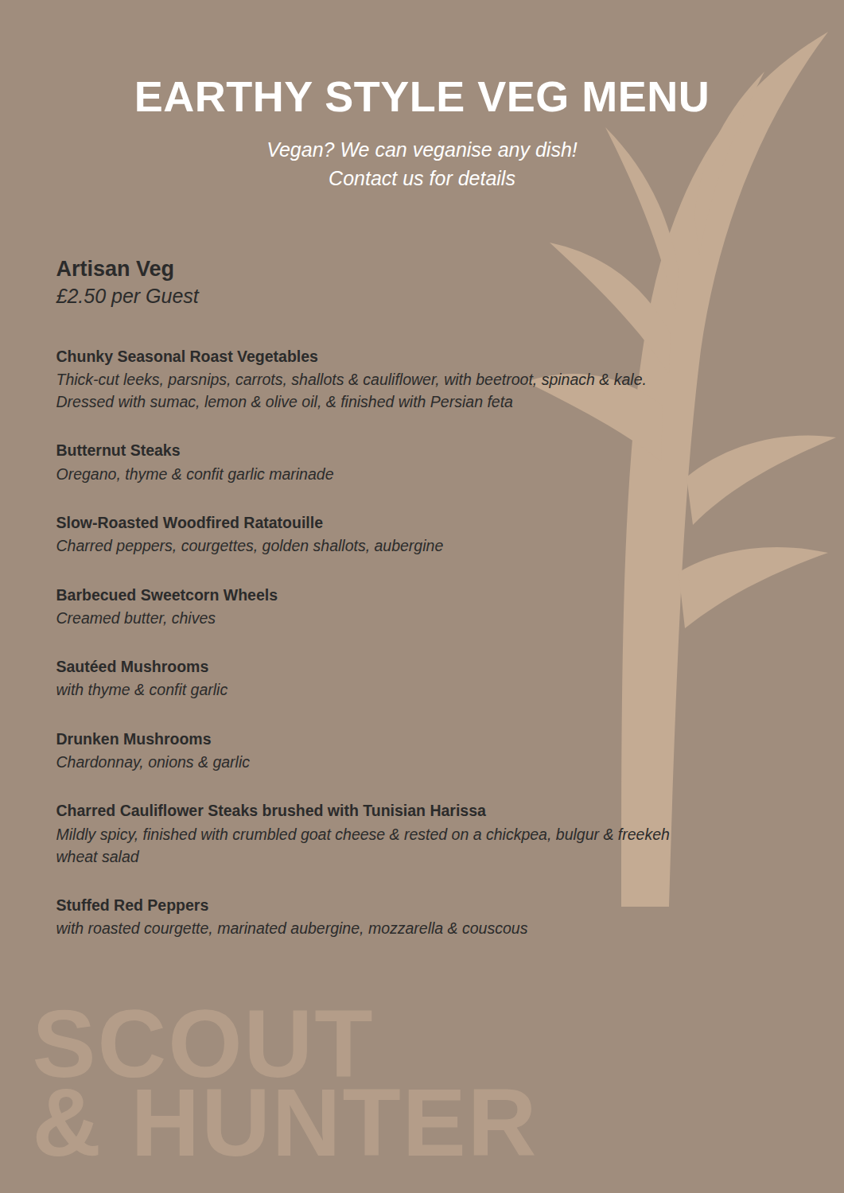SCOUT
& HUNTER
Earthy Style Veg Menu
Vegan? We can veganise any dish!
Contact us for details
Artisan Veg
£2.50 per Guest
Chunky Seasonal Roast Vegetables
Thick-cut leeks, parsnips, carrots, shallots & cauliflower, with beetroot, spinach & kale. Dressed with sumac, lemon & olive oil, & finished with Persian feta
Butternut Steaks
Oregano, thyme & confit garlic marinade
Slow-Roasted Woodfired Ratatouille
Charred peppers, courgettes, golden shallots, aubergine
Barbecued Sweetcorn Wheels
Creamed butter, chives
Sautéed Mushrooms
with thyme & confit garlic
Drunken Mushrooms
Chardonnay, onions & garlic
Charred Cauliflower Steaks brushed with Tunisian Harissa
Mildly spicy, finished with crumbled goat cheese & rested on a chickpea, bulgur & freekeh wheat salad
Stuffed Red Peppers
with roasted courgette, marinated aubergine, mozzarella & couscous